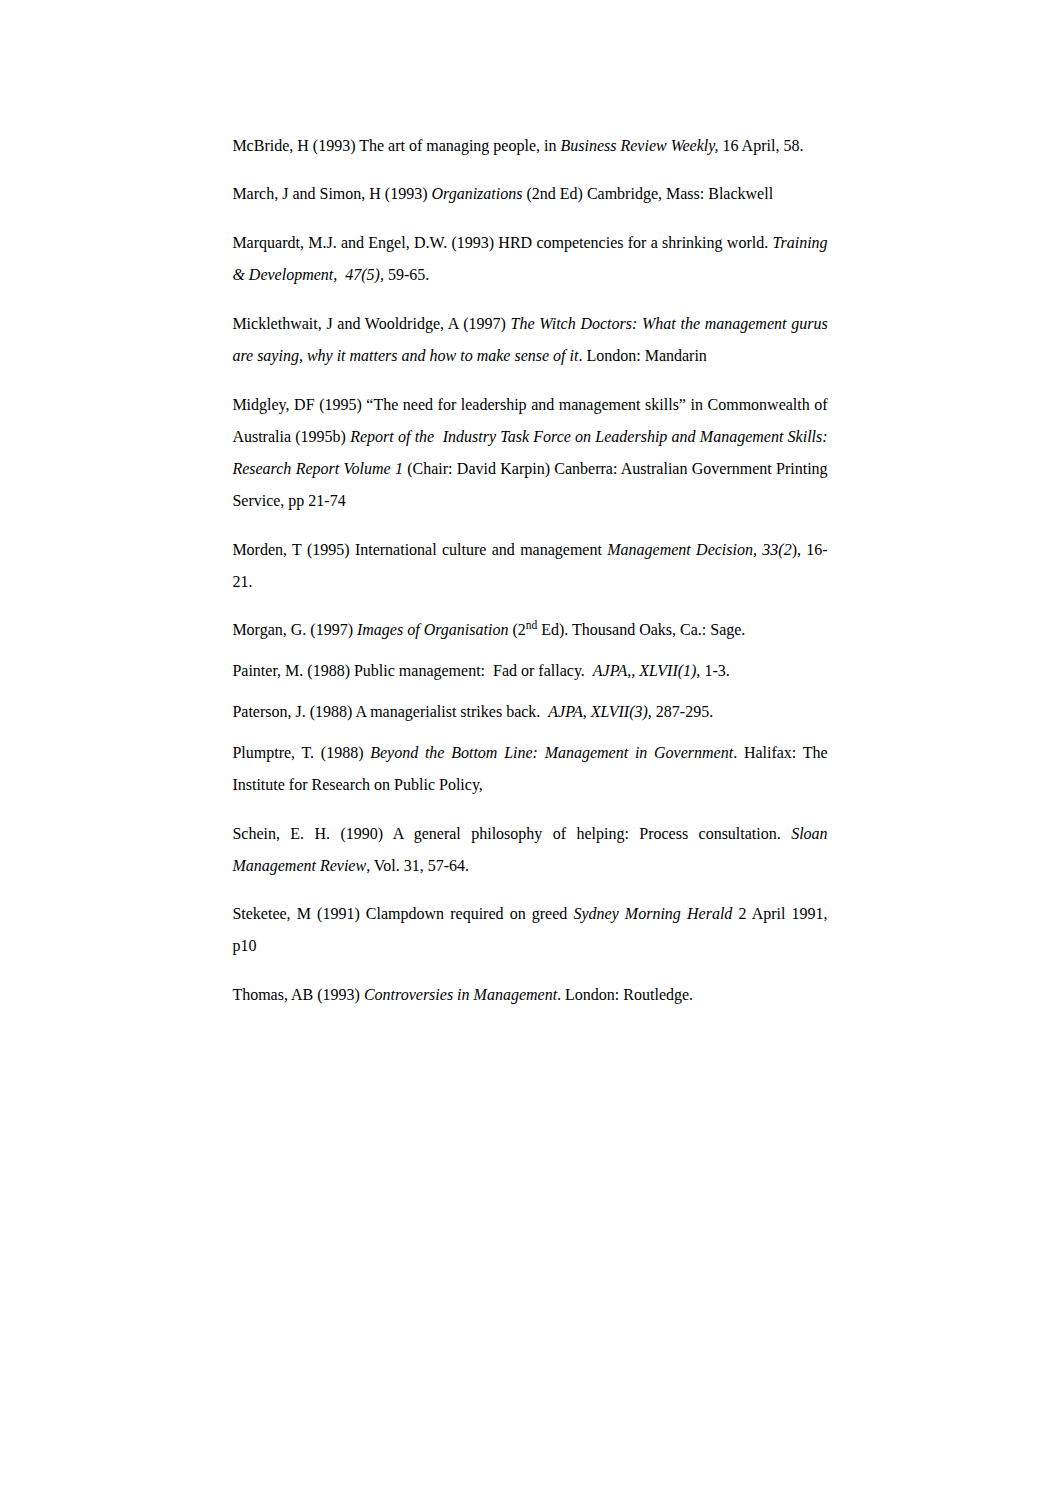McBride, H (1993) The art of managing people, in Business Review Weekly, 16 April, 58.
March, J and Simon, H (1993) Organizations (2nd Ed) Cambridge, Mass: Blackwell
Marquardt, M.J. and Engel, D.W. (1993) HRD competencies for a shrinking world. Training & Development, 47(5), 59-65.
Micklethwait, J and Wooldridge, A (1997) The Witch Doctors: What the management gurus are saying, why it matters and how to make sense of it. London: Mandarin
Midgley, DF (1995) “The need for leadership and management skills” in Commonwealth of Australia (1995b) Report of the Industry Task Force on Leadership and Management Skills: Research Report Volume 1 (Chair: David Karpin) Canberra: Australian Government Printing Service, pp 21-74
Morden, T (1995) International culture and management Management Decision, 33(2), 16-21.
Morgan, G. (1997) Images of Organisation (2nd Ed). Thousand Oaks, Ca.: Sage.
Painter, M. (1988) Public management: Fad or fallacy. AJPA,, XLVII(1), 1-3.
Paterson, J. (1988) A managerialist strikes back. AJPA, XLVII(3), 287-295.
Plumptre, T. (1988) Beyond the Bottom Line: Management in Government. Halifax: The Institute for Research on Public Policy,
Schein, E. H. (1990) A general philosophy of helping: Process consultation. Sloan Management Review, Vol. 31, 57-64.
Steketee, M (1991) Clampdown required on greed Sydney Morning Herald 2 April 1991, p10
Thomas, AB (1993) Controversies in Management. London: Routledge.